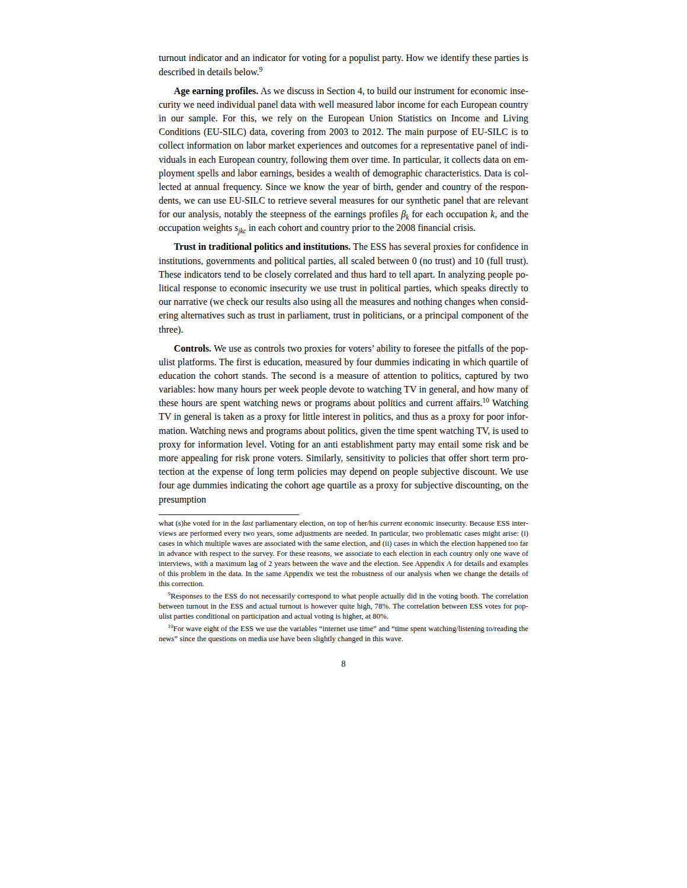turnout indicator and an indicator for voting for a populist party. How we identify these parties is described in details below.9
Age earning profiles. As we discuss in Section 4, to build our instrument for economic insecurity we need individual panel data with well measured labor income for each European country in our sample. For this, we rely on the European Union Statistics on Income and Living Conditions (EU-SILC) data, covering from 2003 to 2012. The main purpose of EU-SILC is to collect information on labor market experiences and outcomes for a representative panel of individuals in each European country, following them over time. In particular, it collects data on employment spells and labor earnings, besides a wealth of demographic characteristics. Data is collected at annual frequency. Since we know the year of birth, gender and country of the respondents, we can use EU-SILC to retrieve several measures for our synthetic panel that are relevant for our analysis, notably the steepness of the earnings profiles βk for each occupation k, and the occupation weights sjkc in each cohort and country prior to the 2008 financial crisis.
Trust in traditional politics and institutions. The ESS has several proxies for confidence in institutions, governments and political parties, all scaled between 0 (no trust) and 10 (full trust). These indicators tend to be closely correlated and thus hard to tell apart. In analyzing people political response to economic insecurity we use trust in political parties, which speaks directly to our narrative (we check our results also using all the measures and nothing changes when considering alternatives such as trust in parliament, trust in politicians, or a principal component of the three).
Controls. We use as controls two proxies for voters’ ability to foresee the pitfalls of the populist platforms. The first is education, measured by four dummies indicating in which quartile of education the cohort stands. The second is a measure of attention to politics, captured by two variables: how many hours per week people devote to watching TV in general, and how many of these hours are spent watching news or programs about politics and current affairs.10 Watching TV in general is taken as a proxy for little interest in politics, and thus as a proxy for poor information. Watching news and programs about politics, given the time spent watching TV, is used to proxy for information level. Voting for an anti establishment party may entail some risk and be more appealing for risk prone voters. Similarly, sensitivity to policies that offer short term protection at the expense of long term policies may depend on people subjective discount. We use four age dummies indicating the cohort age quartile as a proxy for subjective discounting, on the presumption
what (s)he voted for in the last parliamentary election, on top of her/his current economic insecurity. Because ESS interviews are performed every two years, some adjustments are needed. In particular, two problematic cases might arise: (i) cases in which multiple waves are associated with the same election, and (ii) cases in which the election happened too far in advance with respect to the survey. For these reasons, we associate to each election in each country only one wave of interviews, with a maximum lag of 2 years between the wave and the election. See Appendix A for details and examples of this problem in the data. In the same Appendix we test the robustness of our analysis when we change the details of this correction.
9Responses to the ESS do not necessarily correspond to what people actually did in the voting booth. The correlation between turnout in the ESS and actual turnout is however quite high, 78%. The correlation between ESS votes for populist parties conditional on participation and actual voting is higher, at 80%.
10For wave eight of the ESS we use the variables “internet use time” and “time spent watching/listening to/reading the news” since the questions on media use have been slightly changed in this wave.
8